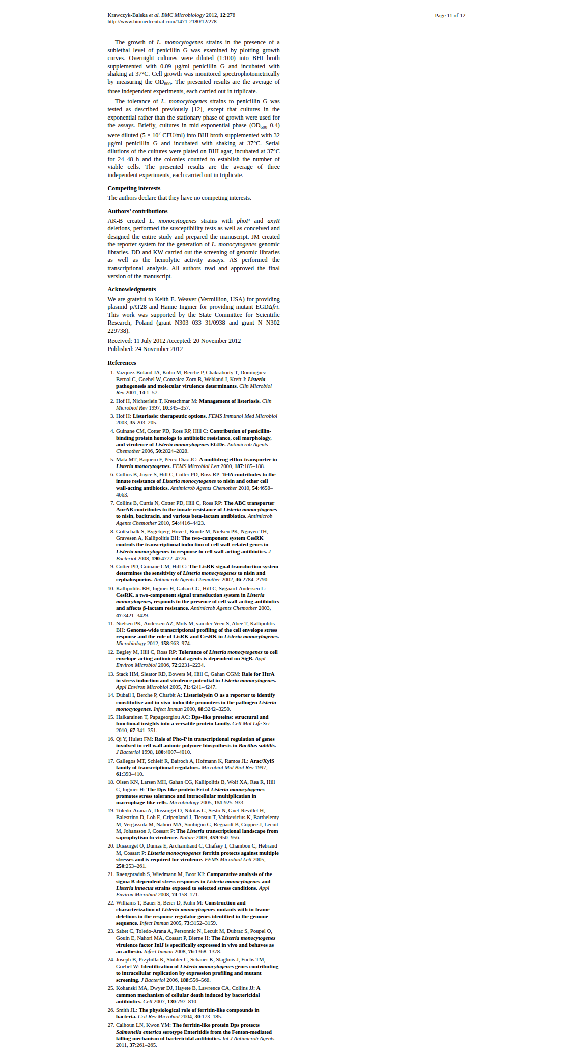Krawczyk-Balska et al. BMC Microbiology 2012, 12:278
http://www.biomedcentral.com/1471-2180/12/278
Page 11 of 12
The growth of L. monocytogenes strains in the presence of a sublethal level of penicillin G was examined by plotting growth curves. Overnight cultures were diluted (1:100) into BHI broth supplemented with 0.09 μg/ml penicillin G and incubated with shaking at 37°C. Cell growth was monitored spectrophotometrically by measuring the OD600. The presented results are the average of three independent experiments, each carried out in triplicate.
The tolerance of L. monocytogenes strains to penicillin G was tested as described previously [12], except that cultures in the exponential rather than the stationary phase of growth were used for the assays. Briefly, cultures in mid-exponential phase (OD600 0.4) were diluted (5 × 107 CFU/ml) into BHI broth supplemented with 32 μg/ml penicillin G and incubated with shaking at 37°C. Serial dilutions of the cultures were plated on BHI agar, incubated at 37°C for 24–48 h and the colonies counted to establish the number of viable cells. The presented results are the average of three independent experiments, each carried out in triplicate.
Competing interests
The authors declare that they have no competing interests.
Authors’ contributions
AK-B created L. monocytogenes strains with phoP and axyR deletions, performed the susceptibility tests as well as conceived and designed the entire study and prepared the manuscript. JM created the reporter system for the generation of L. monocytogenes genomic libraries. DD and KW carried out the screening of genomic libraries as well as the hemolytic activity assays. AS performed the transcriptional analysis. All authors read and approved the final version of the manuscript.
Acknowledgments
We are grateful to Keith E. Weaver (Vermillion, USA) for providing plasmid pAT28 and Hanne Ingmer for providing mutant EGDΔfri. This work was supported by the State Committee for Scientific Research, Poland (grant N303 033 31/0938 and grant N N302 229738).
Received: 11 July 2012 Accepted: 20 November 2012
Published: 24 November 2012
References
Vazquez-Boland JA, Kuhn M, Berche P, Chakraborty T, Dominguez-Bernal G, Goebel W, Gonzalez-Zorn B, Wehland J, Kreft J: Listeria pathogenesis and molecular virulence determinants. Clin Microbiol Rev 2001, 14:1–57.
Hof H, Nichterlein T, Kretschmar M: Management of listeriosis. Clin Microbiol Rev 1997, 10:345–357.
Hof H: Listeriosis: therapeutic options. FEMS Immunol Med Microbiol 2003, 35:203–205.
Guinane CM, Cotter PD, Ross RP, Hill C: Contribution of penicillin-binding protein homologs to antibiotic resistance, cell morphology, and virulence of Listeria monocytogenes EGDe. Antimicrob Agents Chemother 2006, 50:2824–2828.
Mata MT, Baquero F, Pérez-Díaz JC: A multidrug efflux transporter in Listeria monocytogenes. FEMS Microbiol Lett 2000, 187:185–188.
Collins B, Joyce S, Hill C, Cotter PD, Ross RP: TelA contributes to the innate resistance of Listeria monocytogenes to nisin and other cell wall-acting antibiotics. Antimicrob Agents Chemother 2010, 54:4658–4663.
Collins B, Curtis N, Cotter PD, Hill C, Ross RP: The ABC transporter AnrAB contributes to the innate resistance of Listeria monocytogenes to nisin, bacitracin, and various beta-lactam antibiotics. Antimicrob Agents Chemother 2010, 54:4416–4423.
Gottschalk S, Bygebjerg-Hove I, Bonde M, Nielsen PK, Nguyen TH, Gravesen A, Kallipolitis BH: The two-component system CesRK controls the transcriptional induction of cell wall-related genes in Listeria monocytogenes in response to cell wall-acting antibiotics. J Bacteriol 2008, 190:4772–4776.
Cotter PD, Guinane CM, Hill C: The LisRK signal transduction system determines the sensitivity of Listeria monocytogenes to nisin and cephalosporins. Antimicrob Agents Chemother 2002, 46:2784–2790.
Kallipolitis BH, Ingmer H, Gahan CG, Hill C, Søgaard-Andersen L: CesRK, a two-component signal transduction system in Listeria monocytogenes, responds to the presence of cell wall-acting antibiotics and affects β-lactam resistance. Antimicrob Agents Chemother 2003, 47:3421–3429.
Nielsen PK, Andersen AZ, Mols M, van der Veen S, Abee T, Kallipolitis BH: Genome-wide transcriptional profiling of the cell envelope stress response and the role of LisRK and CesRK in Listeria monocytogenes. Microbiology 2012, 158:963–974.
Begley M, Hill C, Ross RP: Tolerance of Listeria monocytogenes to cell envelope-acting antimicrobial agents is dependent on SigB. Appl Environ Microbiol 2006, 72:2231–2234.
Stack HM, Sleator RD, Bowers M, Hill C, Gahan CGM: Role for HtrA in stress induction and virulence potential in Listeria monocytogenes. Appl Environ Microbiol 2005, 71:4241–4247.
Dubail I, Berche P, Charbit A: Listeriolysin O as a reporter to identify constitutive and in vivo-inducible promoters in the pathogen Listeria monocytogenes. Infect Immun 2000, 68:3242–3250.
Haikarainen T, Papageorgiou AC: Dps-like proteins: structural and functional insights into a versatile protein family. Cell Mol Life Sci 2010, 67:341–351.
Qi Y, Hulett FM: Role of Pho-P in transcriptional regulation of genes involved in cell wall anionic polymer biosynthesis in Bacillus subtilis. J Bacteriol 1998, 180:4007–4010.
Gallegos MT, Schleif R, Bairoch A, Hofmann K, Ramos JL: Arac/XylS family of transcriptional regulators. Microbiol Mol Biol Rev 1997, 61:393–410.
Olsen KN, Larsen MH, Gahan CG, Kallipolitis B, Wolf XA, Rea R, Hill C, Ingmer H: The Dps-like protein Fri of Listeria monocytogenes promotes stress tolerance and intracellular multiplication in macrophage-like cells. Microbiology 2005, 151:925–933.
Toledo-Arana A, Dussurget O, Nikitas G, Sesto N, Guet-Revillet H, Balestrino D, Loh E, Gripenland J, Tiensuu T, Vaitkevicius K, Barthelemy M, Vergassola M, Nahori MA, Soubigou G, Regnault B, Coppee J, Lecuit M, Johansson J, Cossart P: The Listeria transcriptional landscape from saprophytism to virulence. Nature 2009, 459:950–956.
Dussurget O, Dumas E, Archambaud C, Chafsey I, Chambon C, Hébraud M, Cossart P: Listeria monocytogenes ferritin protects against multiple stresses and is required for virulence. FEMS Microbiol Lett 2005, 250:253–261.
Raengpradub S, Wiedmann M, Boor KJ: Comparative analysis of the sigma B-dependent stress responses in Listeria monocytogenes and Listeria innocua strains exposed to selected stress conditions. Appl Environ Microbiol 2008, 74:158–171.
Williams T, Bauer S, Beier D, Kuhn M: Construction and characterization of Listeria monocytogenes mutants with in-frame deletions in the response regulator genes identified in the genome sequence. Infect Immun 2005, 73:3152–3159.
Sabet C, Toledo-Arana A, Personnic N, Lecuit M, Dubrac S, Poupel O, Gouin E, Nahori MA, Cossart P, Bierne H: The Listeria monocytogenes virulence factor InlJ is specifically expressed in vivo and behaves as an adhesin. Infect Immun 2008, 76:1368–1378.
Joseph B, Przybilla K, Stühler C, Schauer K, Slaghuis J, Fuchs TM, Goebel W: Identification of Listeria monocytogenes genes contributing to intracellular replication by expression profiling and mutant screening. J Bacteriol 2006, 188:556–568.
Kohanski MA, Dwyer DJ, Hayete B, Lawrence CA, Collins JJ: A common mechanism of cellular death induced by bactericidal antibiotics. Cell 2007, 130:797–810.
Smith JL: The physiological role of ferritin-like compounds in bacteria. Crit Rev Microbiol 2004, 30:173–185.
Calhoun LN, Kwon YM: The ferritin-like protein Dps protects Salmonella enterica serotype Enteritidis from the Fenton-mediated killing mechanism of bactericidal antibiotics. Int J Antimicrob Agents 2011, 37:261–265.